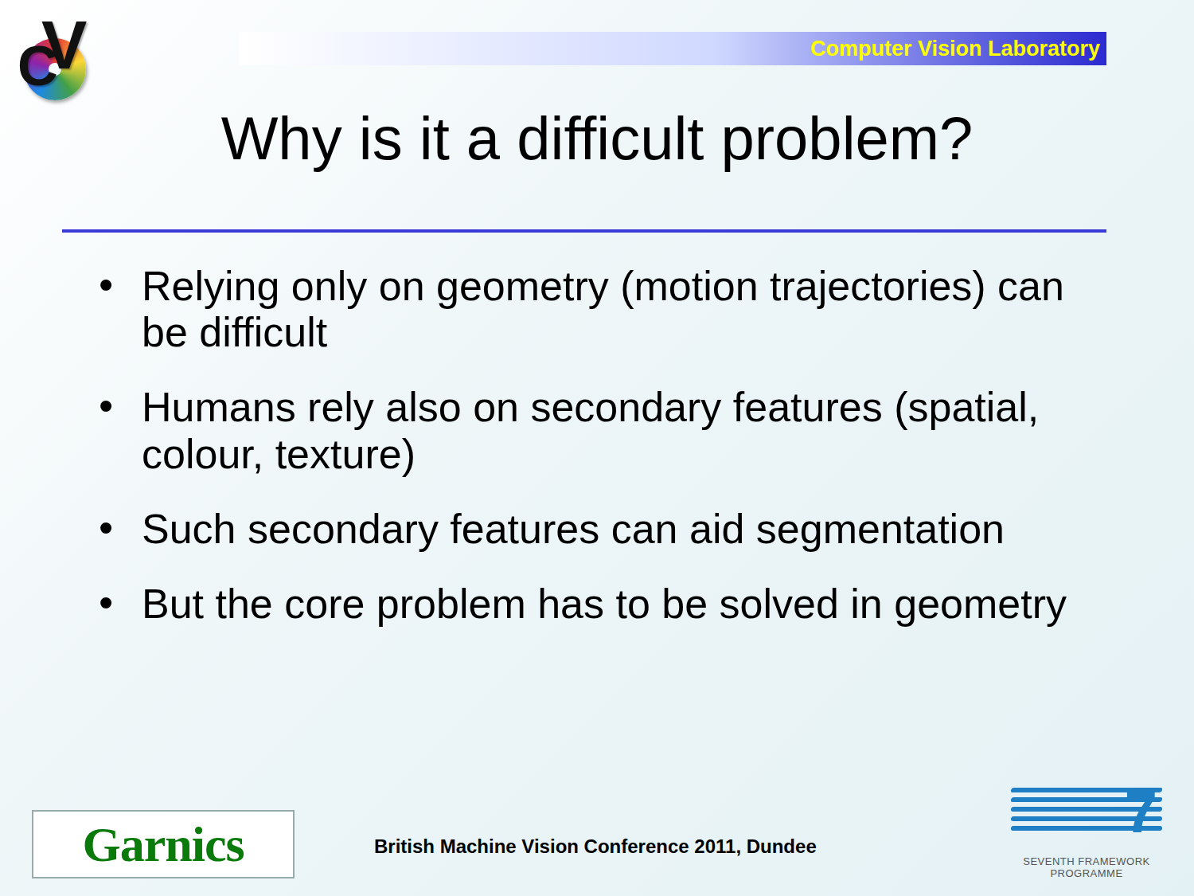V
C
Computer Vision Laboratory
Why is it a difficult problem?
Relying only on geometry (motion trajectories) can be difficult
Humans rely also on secondary features (spatial, colour, texture)
Such secondary features can aid segmentation
But the core problem has to be solved in geometry
Garnics
British Machine Vision Conference 2011, Dundee
7
SEVENTH FRAMEWORK
PROGRAMME